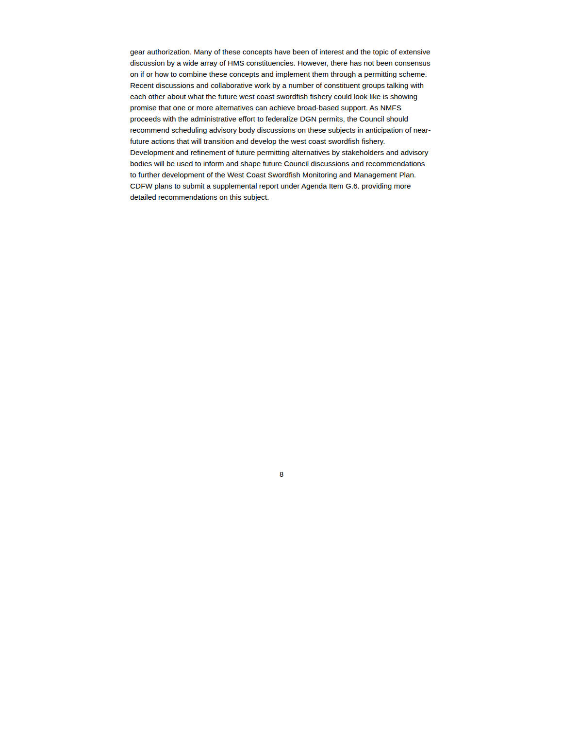gear authorization. Many of these concepts have been of interest and the topic of extensive discussion by a wide array of HMS constituencies. However, there has not been consensus on if or how to combine these concepts and implement them through a permitting scheme. Recent discussions and collaborative work by a number of constituent groups talking with each other about what the future west coast swordfish fishery could look like is showing promise that one or more alternatives can achieve broad-based support. As NMFS proceeds with the administrative effort to federalize DGN permits, the Council should recommend scheduling advisory body discussions on these subjects in anticipation of near-future actions that will transition and develop the west coast swordfish fishery. Development and refinement of future permitting alternatives by stakeholders and advisory bodies will be used to inform and shape future Council discussions and recommendations to further development of the West Coast Swordfish Monitoring and Management Plan. CDFW plans to submit a supplemental report under Agenda Item G.6. providing more detailed recommendations on this subject.
8